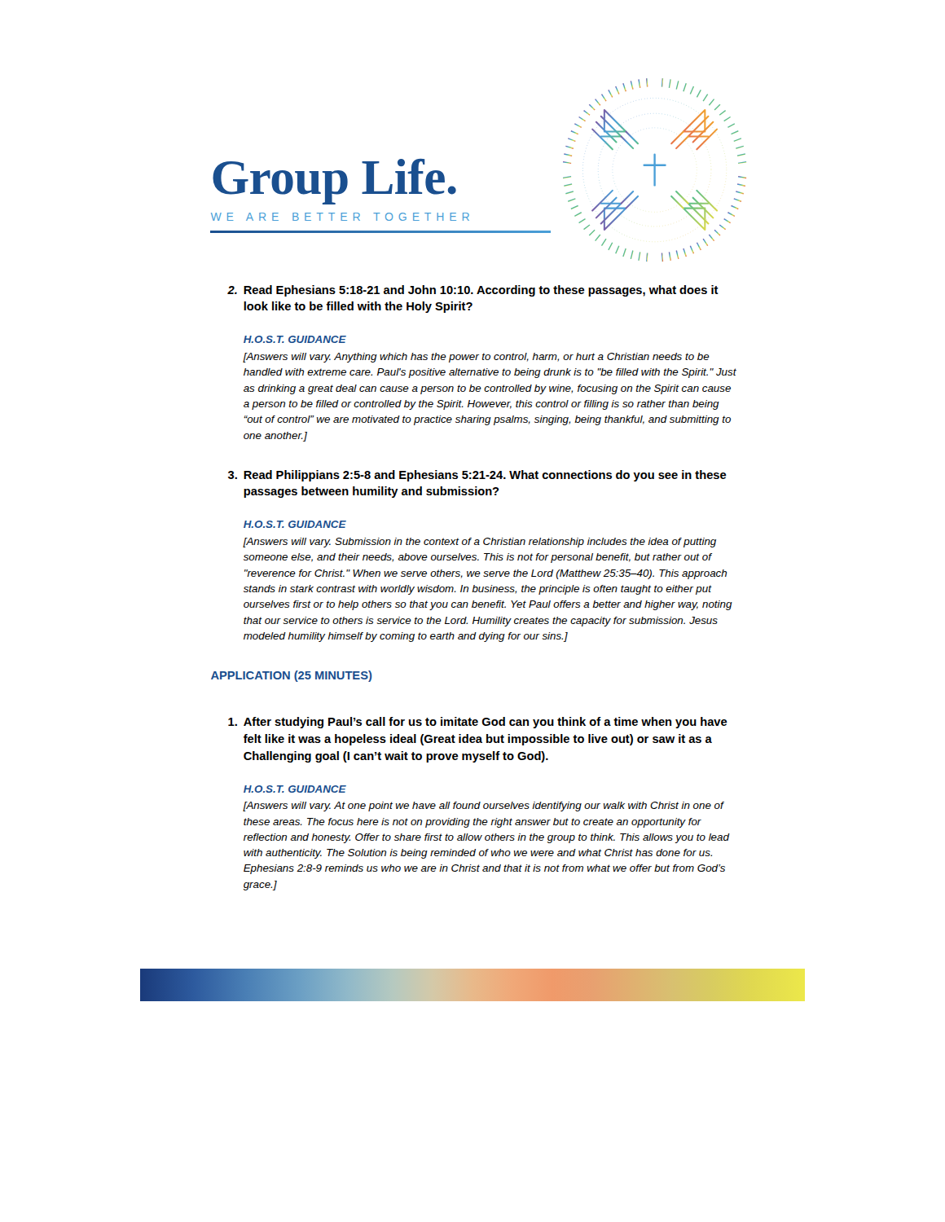Group Life.
WE ARE BETTER TOGETHER
2.
Read Ephesians 5:18-21 and John 10:10. According to these passages, what does it look like to be filled with the Holy Spirit?
H.O.S.T. GUIDANCE
[Answers will vary. Anything which has the power to control, harm, or hurt a Christian needs to be handled with extreme care. Paul's positive alternative to being drunk is to "be filled with the Spirit." Just as drinking a great deal can cause a person to be controlled by wine, focusing on the Spirit can cause a person to be filled or controlled by the Spirit. However, this control or filling is so rather than being “out of control” we are motivated to practice sharing psalms, singing, being thankful, and submitting to one another.]
3.
Read Philippians 2:5-8 and Ephesians 5:21-24. What connections do you see in these passages between humility and submission?
H.O.S.T. GUIDANCE
[Answers will vary. Submission in the context of a Christian relationship includes the idea of putting someone else, and their needs, above ourselves. This is not for personal benefit, but rather out of "reverence for Christ." When we serve others, we serve the Lord (Matthew 25:35–40). This approach stands in stark contrast with worldly wisdom. In business, the principle is often taught to either put ourselves first or to help others so that you can benefit. Yet Paul offers a better and higher way, noting that our service to others is service to the Lord. Humility creates the capacity for submission. Jesus modeled humility himself by coming to earth and dying for our sins.]
APPLICATION (25 MINUTES)
1.
After studying Paul’s call for us to imitate God can you think of a time when you have felt like it was a hopeless ideal (Great idea but impossible to live out) or saw it as a Challenging goal (I can’t wait to prove myself to God).
H.O.S.T. GUIDANCE
[Answers will vary. At one point we have all found ourselves identifying our walk with Christ in one of these areas. The focus here is not on providing the right answer but to create an opportunity for reflection and honesty. Offer to share first to allow others in the group to think. This allows you to lead with authenticity. The Solution is being reminded of who we were and what Christ has done for us. Ephesians 2:8-9 reminds us who we are in Christ and that it is not from what we offer but from God’s grace.]